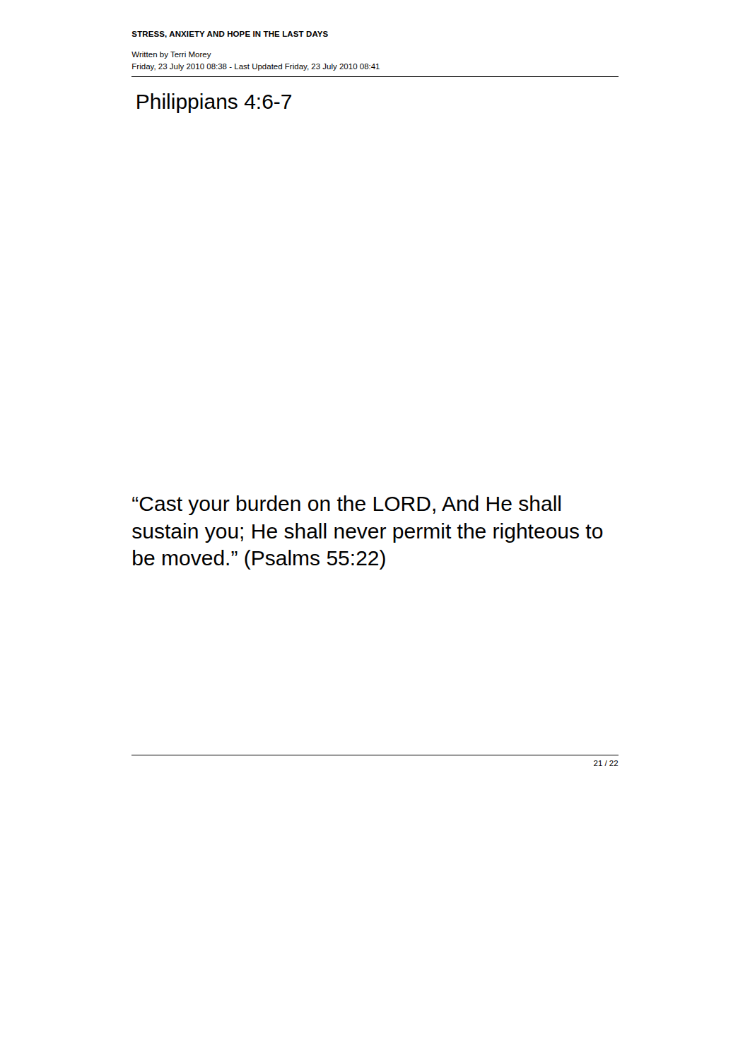Stress, Anxiety and Hope in the Last Days
Written by Terri Morey
Friday, 23 July 2010 08:38 - Last Updated Friday, 23 July 2010 08:41
Philippians 4:6-7
“Cast your burden on the LORD, And He shall sustain you; He shall never permit the righteous to be moved.” (Psalms 55:22)
21 / 22